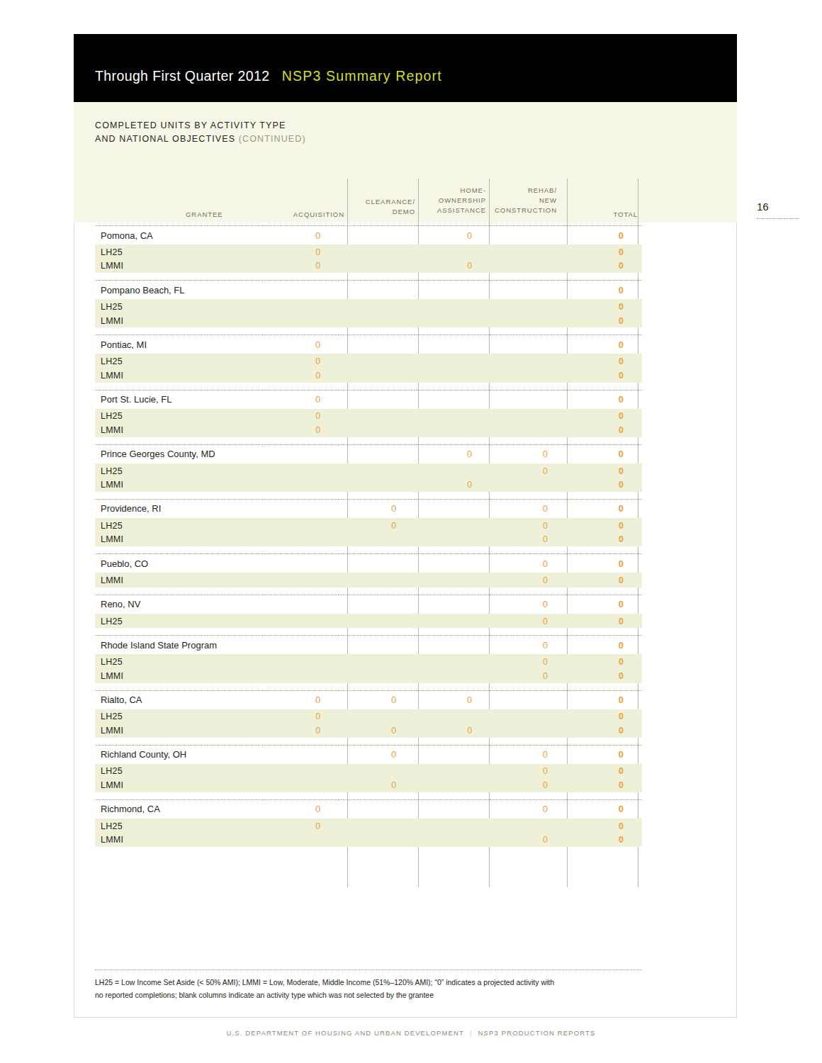Through First Quarter 2012 NSP3 Summary Report
COMPLETED UNITS BY ACTIVITY TYPE
AND NATIONAL OBJECTIVES (CONTINUED)
16
GRANTEE
ACQUISITION
CLEARANCE/
DEMO
HOME-
OWNERSHIP
ASSISTANCE
REHAB/
NEW
CONSTRUCTION
TOTAL
| Pomona, CA | 0 | | 0 | | 0 |
| LH25 | 0 | | | | 0 |
| LMMI | 0 | | 0 | | 0 |
| Pompano Beach, FL | | | | | 0 |
| LH25 | | | | | 0 |
| LMMI | | | | | 0 |
| Pontiac, MI | 0 | | | | 0 |
| LH25 | 0 | | | | 0 |
| LMMI | 0 | | | | 0 |
| Port St. Lucie, FL | 0 | | | | 0 |
| LH25 | 0 | | | | 0 |
| LMMI | 0 | | | | 0 |
| Prince Georges County, MD | | | 0 | 0 | 0 |
| LH25 | | | | 0 | 0 |
| LMMI | | | 0 | | 0 |
| Providence, RI | | 0 | | 0 | 0 |
| LH25 | | 0 | | 0 | 0 |
| LMMI | | | | 0 | 0 |
| Pueblo, CO | | | | 0 | 0 |
| LMMI | | | | 0 | 0 |
| Reno, NV | | | | 0 | 0 |
| LH25 | | | | 0 | 0 |
| Rhode Island State Program | | | | 0 | 0 |
| LH25 | | | | 0 | 0 |
| LMMI | | | | 0 | 0 |
| Rialto, CA | 0 | 0 | 0 | | 0 |
| LH25 | 0 | | | | 0 |
| LMMI | 0 | 0 | 0 | | 0 |
| Richland County, OH | | 0 | | 0 | 0 |
| LH25 | | | | 0 | 0 |
| LMMI | | 0 | | 0 | 0 |
| Richmond, CA | 0 | | | 0 | 0 |
| LH25 | 0 | | | | 0 |
| LMMI | | | | 0 | 0 |
LH25 = Low Income Set Aside (< 50% AMI); LMMI = Low, Moderate, Middle Income (51%–120% AMI); “0” indicates a projected activity with
no reported completions; blank columns indicate an activity type which was not selected by the grantee
U.S. DEPARTMENT OF HOUSING AND URBAN DEVELOPMENT|NSP3 PRODUCTION REPORTS